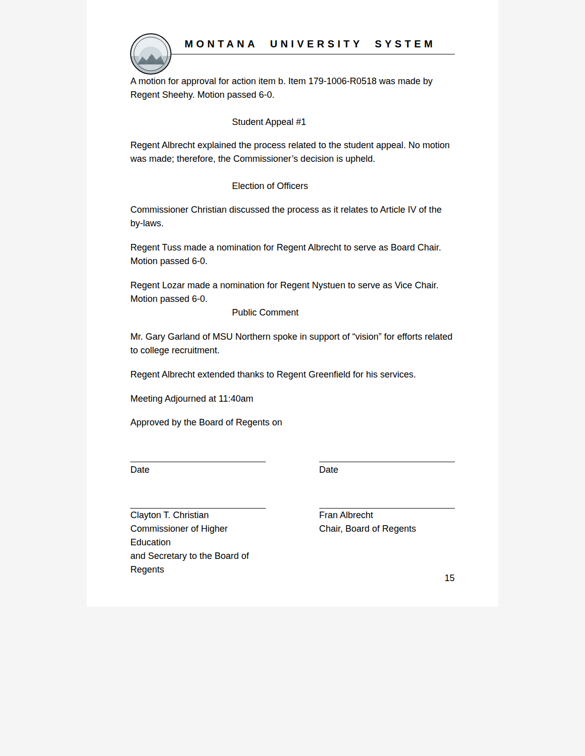MONTANA UNIVERSITY SYSTEM
A motion for approval for action item b. Item 179-1006-R0518 was made by Regent Sheehy. Motion passed 6-0.
Student Appeal #1
Regent Albrecht explained the process related to the student appeal. No motion was made; therefore, the Commissioner’s decision is upheld.
Election of Officers
Commissioner Christian discussed the process as it relates to Article IV of the by-laws.
Regent Tuss made a nomination for Regent Albrecht to serve as Board Chair. Motion passed 6-0.
Regent Lozar made a nomination for Regent Nystuen to serve as Vice Chair. Motion passed 6-0.
Public Comment
Mr. Gary Garland of MSU Northern spoke in support of “vision” for efforts related to college recruitment.
Regent Albrecht extended thanks to Regent Greenfield for his services.
Meeting Adjourned at 11:40am
Approved by the Board of Regents on
Date
Date
Clayton T. Christian
Commissioner of Higher Education
and Secretary to the Board of Regents
Fran Albrecht
Chair, Board of Regents
15